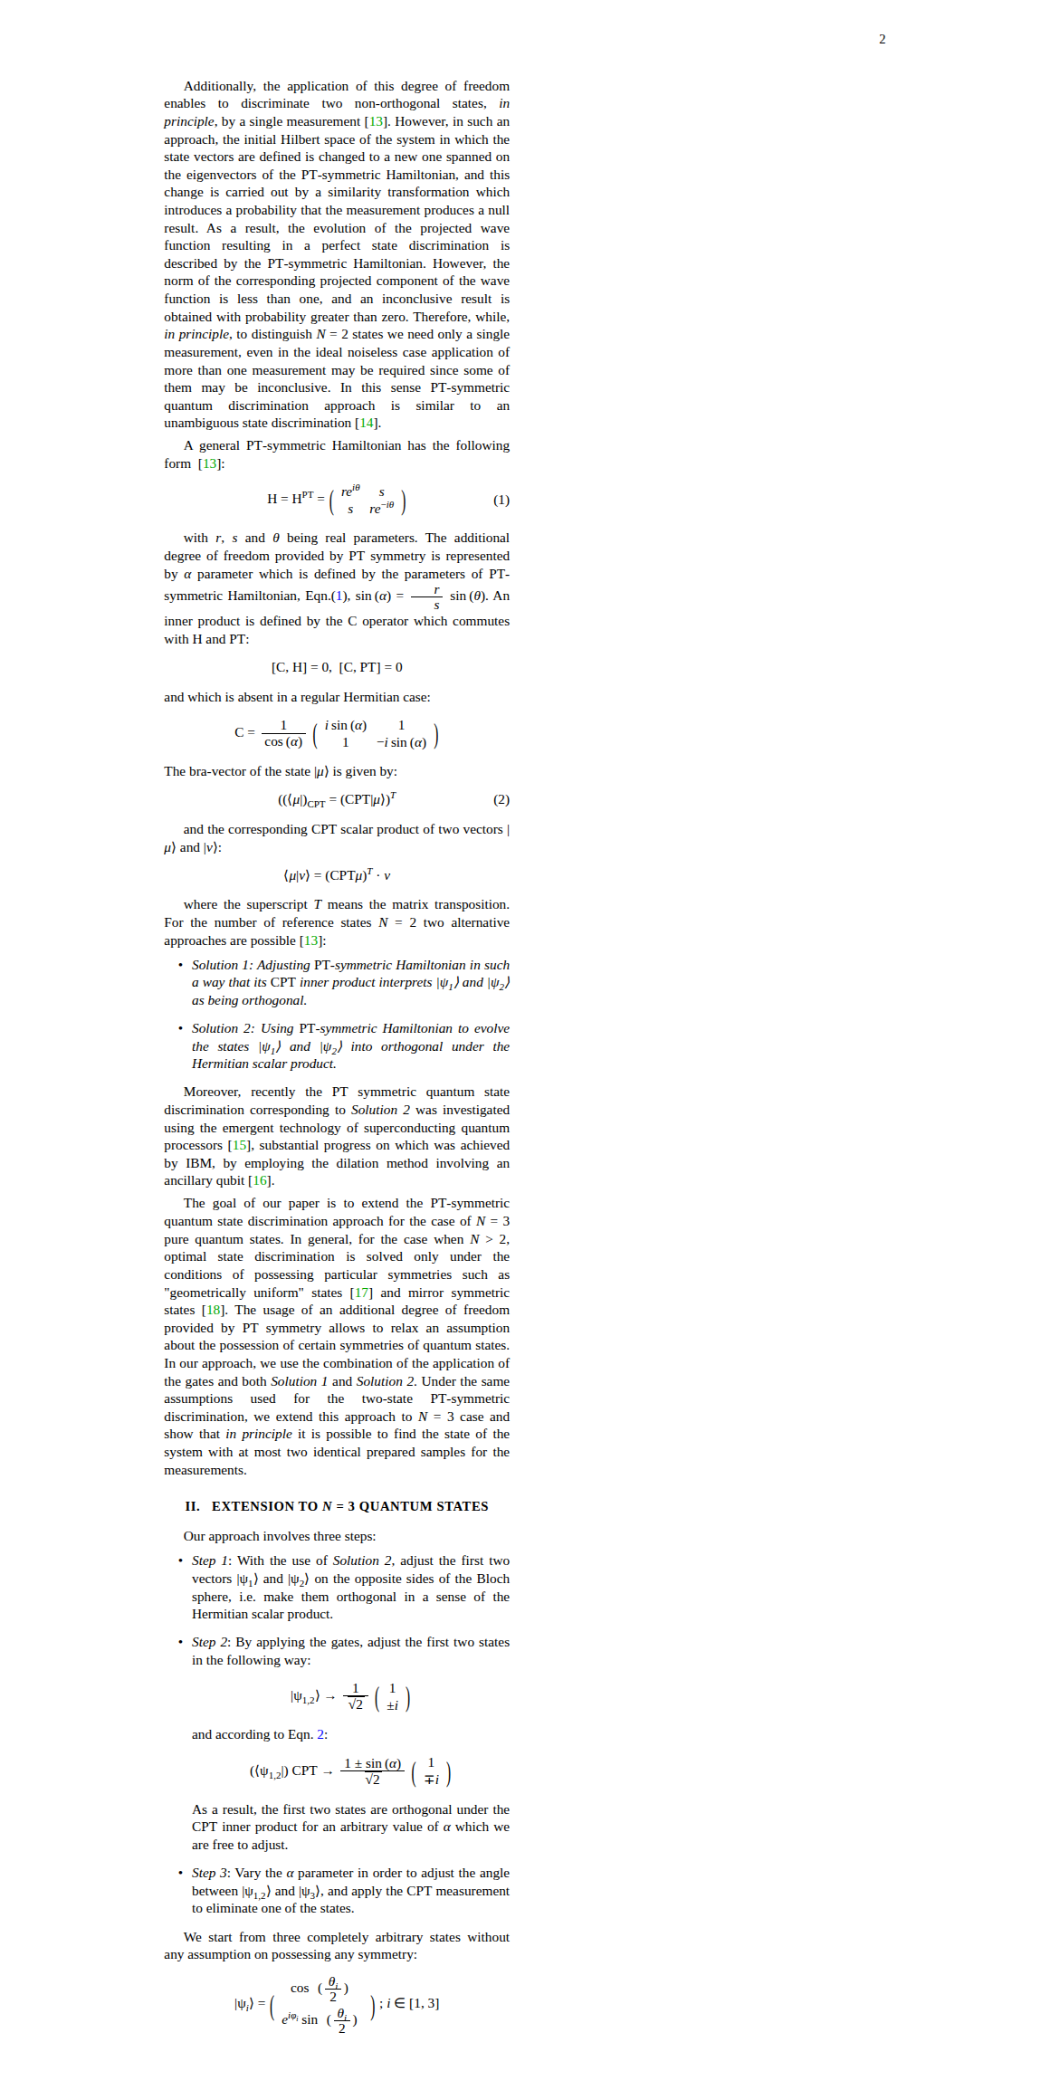2
Additionally, the application of this degree of freedom enables to discriminate two non-orthogonal states, in principle, by a single measurement [13]. However, in such an approach, the initial Hilbert space of the system in which the state vectors are defined is changed to a new one spanned on the eigenvectors of the PT-symmetric Hamiltonian, and this change is carried out by a similarity transformation which introduces a probability that the measurement produces a null result. As a result, the evolution of the projected wave function resulting in a perfect state discrimination is described by the PT-symmetric Hamiltonian. However, the norm of the corresponding projected component of the wave function is less than one, and an inconclusive result is obtained with probability greater than zero. Therefore, while, in principle, to distinguish N = 2 states we need only a single measurement, even in the ideal noiseless case application of more than one measurement may be required since some of them may be inconclusive. In this sense PT-symmetric quantum discrimination approach is similar to an unambiguous state discrimination [14].
A general PT-symmetric Hamiltonian has the following form [13]:
H = HPT = (
| re iθ | s |
| s | re − iθ |
) (1)
with r, s and θ being real parameters. The additional degree of freedom provided by PT symmetry is represented by α parameter which is defined by the parameters of PT-symmetric Hamiltonian, Eqn.(1), sin (α) = rs sin (θ). An inner product is defined by the C operator which commutes with H and PT:
[C, H] = 0, [C, PT] = 0
and which is absent in a regular Hermitian case:
C = 1 cos (α) (
| i sin ( α ) | 1 |
| 1 | − i sin ( α ) |
)
The bra-vector of the state |μ⟩ is given by:
((⟨μ|)CPT = (CPT|μ⟩)T (2)
and the corresponding CPT scalar product of two vectors |μ⟩ and |ν⟩:
⟨μ|ν⟩ = (CPT μ)T · ν
where the superscript T means the matrix transposition. For the number of reference states N = 2 two alternative approaches are possible [13]:
Solution 1: Adjusting PT-symmetric Hamiltonian in such a way that its CPT inner product interprets |ψ1⟩ and |ψ2⟩ as being orthogonal.
Solution 2: Using PT-symmetric Hamiltonian to evolve the states |ψ1⟩ and |ψ2⟩ into orthogonal under the Hermitian scalar product.
Moreover, recently the PT symmetric quantum state discrimination corresponding to Solution 2 was investigated using the emergent technology of superconducting quantum processors [15], substantial progress on which was achieved by IBM, by employing the dilation method involving an ancillary qubit [16].
The goal of our paper is to extend the PT-symmetric quantum state discrimination approach for the case of N = 3 pure quantum states. In general, for the case when N > 2, optimal state discrimination is solved only under the conditions of possessing particular symmetries such as "geometrically uniform" states [17] and mirror symmetric states [18]. The usage of an additional degree of freedom provided by PT symmetry allows to relax an assumption about the possession of certain symmetries of quantum states. In our approach, we use the combination of the application of the gates and both Solution 1 and Solution 2. Under the same assumptions used for the two-state PT-symmetric discrimination, we extend this approach to N = 3 case and show that in principle it is possible to find the state of the system with at most two identical prepared samples for the measurements.
II. Extension to N = 3 quantum states
Our approach involves three steps:
Step 1: With the use of Solution 2, adjust the first two vectors |ψ1⟩ and |ψ2⟩ on the opposite sides of the Bloch sphere, i.e. make them orthogonal in a sense of the Hermitian scalar product.
Step 2: By applying the gates, adjust the first two states in the following way:
|ψ1,2⟩ → 1√2 (
| 1 |
| ± i |
)
and according to Eqn. 2:
(⟨ψ1,2|) CPT → 1 ± sin (α)√2 (
| 1 |
| ∓ i |
)
As a result, the first two states are orthogonal under the CPT inner product for an arbitrary value of α which we are free to adjust.
Step 3: Vary the α parameter in order to adjust the angle between |ψ1,2⟩ and |ψ3⟩, and apply the CPT measurement to eliminate one of the states.
We start from three completely arbitrary states without any assumption on possessing any symmetry:
|ψi⟩ = (
| cos ( θ i 2 ) |
| e iφ i sin ( θ i 2 ) |
) ; i ∈ [1, 3]